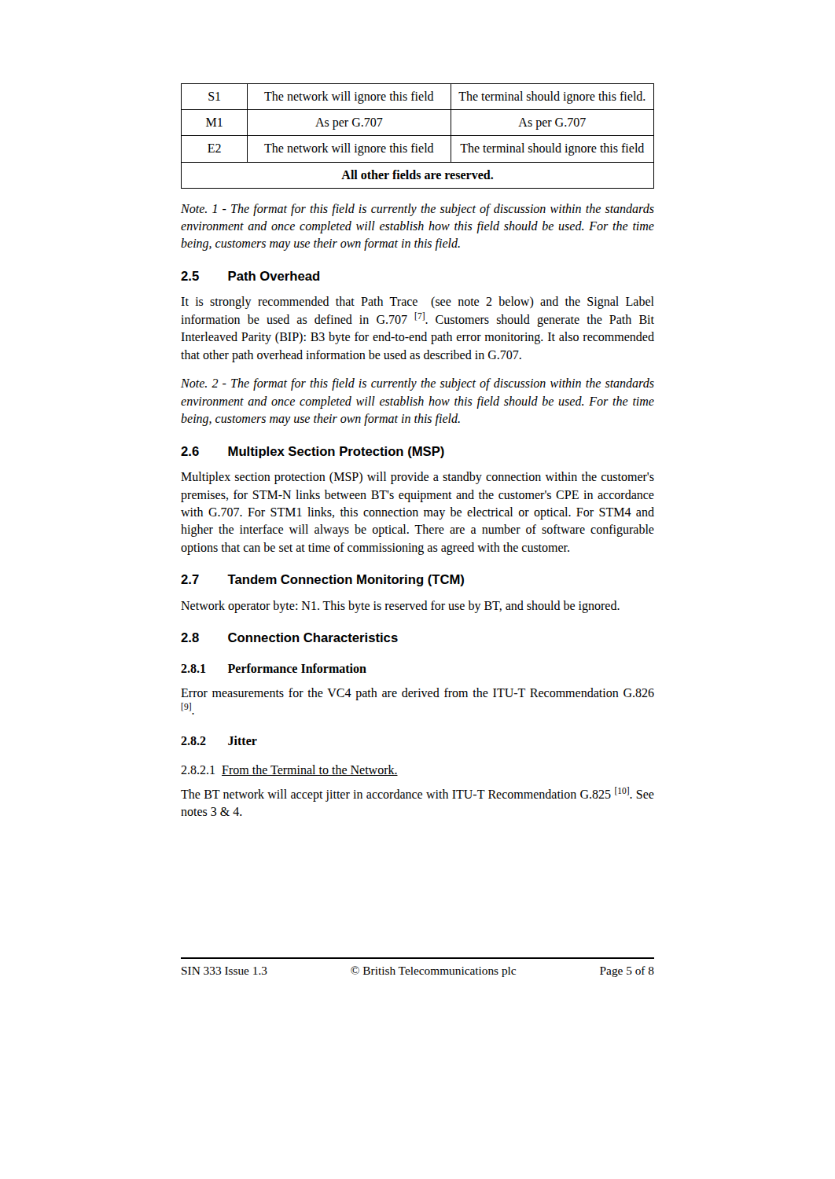| S1 | The network will ignore this field | The terminal should ignore this field. |
| M1 | As per G.707 | As per G.707 |
| E2 | The network will ignore this field | The terminal should ignore this field |
| All other fields are reserved. |
Note. 1 - The format for this field is currently the subject of discussion within the standards environment and once completed will establish how this field should be used. For the time being, customers may use their own format in this field.
2.5 Path Overhead
It is strongly recommended that Path Trace (see note 2 below) and the Signal Label information be used as defined in G.707 [7]. Customers should generate the Path Bit Interleaved Parity (BIP): B3 byte for end-to-end path error monitoring. It also recommended that other path overhead information be used as described in G.707.
Note. 2 - The format for this field is currently the subject of discussion within the standards environment and once completed will establish how this field should be used. For the time being, customers may use their own format in this field.
2.6 Multiplex Section Protection (MSP)
Multiplex section protection (MSP) will provide a standby connection within the customer's premises, for STM-N links between BT's equipment and the customer's CPE in accordance with G.707. For STM1 links, this connection may be electrical or optical. For STM4 and higher the interface will always be optical. There are a number of software configurable options that can be set at time of commissioning as agreed with the customer.
2.7 Tandem Connection Monitoring (TCM)
Network operator byte: N1. This byte is reserved for use by BT, and should be ignored.
2.8 Connection Characteristics
2.8.1 Performance Information
Error measurements for the VC4 path are derived from the ITU-T Recommendation G.826 [9].
2.8.2 Jitter
2.8.2.1 From the Terminal to the Network.
The BT network will accept jitter in accordance with ITU-T Recommendation G.825 [10]. See notes 3 & 4.
SIN 333 Issue 1.3
© British Telecommunications plc
Page 5 of 8